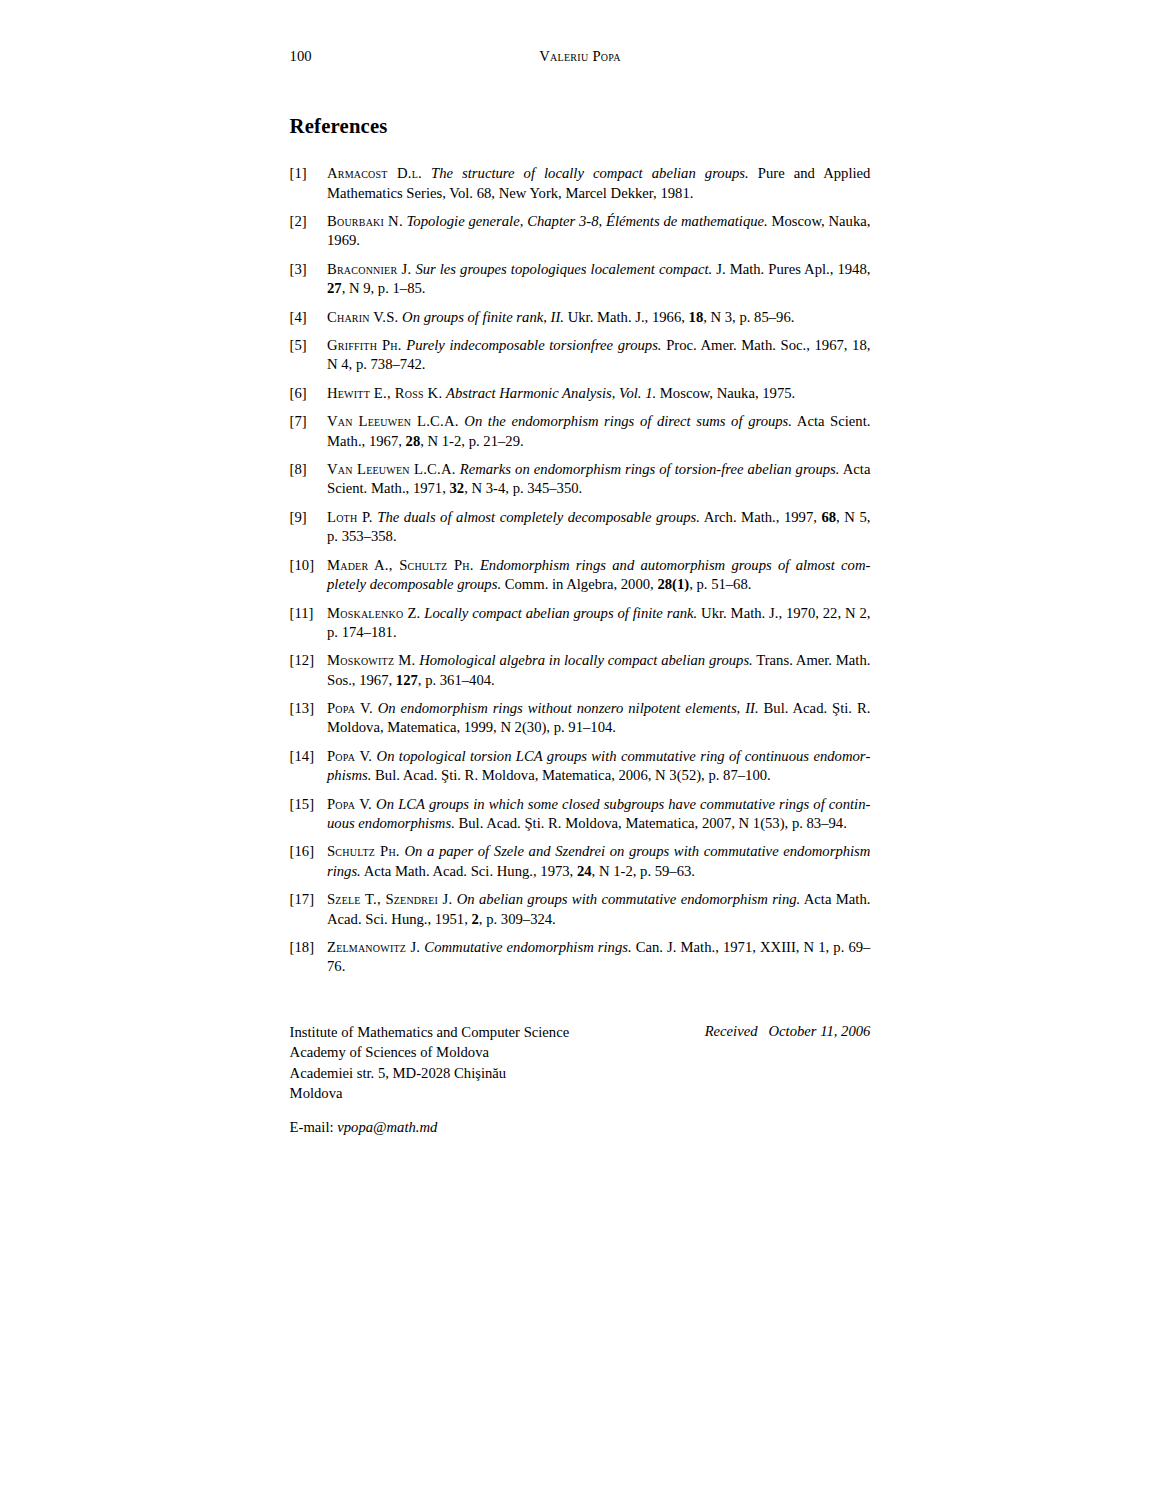100 Valeriu Popa
References
[1] Armacost D.l. The structure of locally compact abelian groups. Pure and Applied Mathematics Series, Vol. 68, New York, Marcel Dekker, 1981.
[2] Bourbaki N. Topologie generale, Chapter 3-8, Éléments de mathematique. Moscow, Nauka, 1969.
[3] Braconnier J. Sur les groupes topologiques localement compact. J. Math. Pures Apl., 1948, 27, N 9, p. 1–85.
[4] Charin V.S. On groups of finite rank, II. Ukr. Math. J., 1966, 18, N 3, p. 85–96.
[5] Griffith Ph. Purely indecomposable torsionfree groups. Proc. Amer. Math. Soc., 1967, 18, N 4, p. 738–742.
[6] Hewitt E., Ross K. Abstract Harmonic Analysis, Vol. 1. Moscow, Nauka, 1975.
[7] Van Leeuwen L.C.A. On the endomorphism rings of direct sums of groups. Acta Scient. Math., 1967, 28, N 1-2, p. 21–29.
[8] Van Leeuwen L.C.A. Remarks on endomorphism rings of torsion-free abelian groups. Acta Scient. Math., 1971, 32, N 3-4, p. 345–350.
[9] Loth P. The duals of almost completely decomposable groups. Arch. Math., 1997, 68, N 5, p. 353–358.
[10] Mader A., Schultz Ph. Endomorphism rings and automorphism groups of almost completely decomposable groups. Comm. in Algebra, 2000, 28(1), p. 51–68.
[11] Moskalenko Z. Locally compact abelian groups of finite rank. Ukr. Math. J., 1970, 22, N 2, p. 174–181.
[12] Moskowitz M. Homological algebra in locally compact abelian groups. Trans. Amer. Math. Sos., 1967, 127, p. 361–404.
[13] Popa V. On endomorphism rings without nonzero nilpotent elements, II. Bul. Acad. Şti. R. Moldova, Matematica, 1999, N 2(30), p. 91–104.
[14] Popa V. On topological torsion LCA groups with commutative ring of continuous endomorphisms. Bul. Acad. Şti. R. Moldova, Matematica, 2006, N 3(52), p. 87–100.
[15] Popa V. On LCA groups in which some closed subgroups have commutative rings of continuous endomorphisms. Bul. Acad. Şti. R. Moldova, Matematica, 2007, N 1(53), p. 83–94.
[16] Schultz Ph. On a paper of Szele and Szendrei on groups with commutative endomorphism rings. Acta Math. Acad. Sci. Hung., 1973, 24, N 1-2, p. 59–63.
[17] Szele T., Szendrei J. On abelian groups with commutative endomorphism ring. Acta Math. Acad. Sci. Hung., 1951, 2, p. 309–324.
[18] Zelmanowitz J. Commutative endomorphism rings. Can. J. Math., 1971, XXIII, N 1, p. 69–76.
Institute of Mathematics and Computer Science
Academy of Sciences of Moldova
Academiei str. 5, MD-2028 Chişinău
Moldova
E-mail: vpopa@math.md
Received October 11, 2006